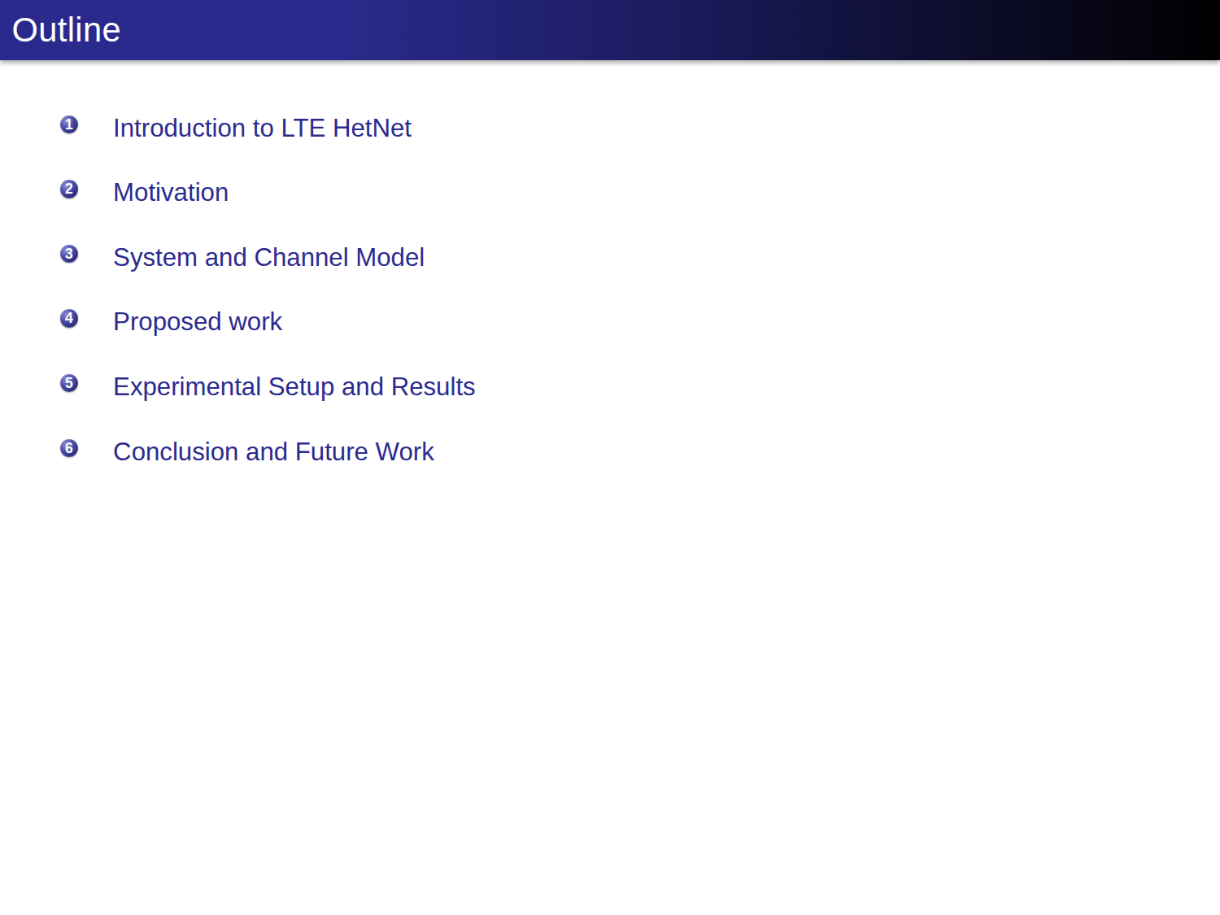Outline
Introduction to LTE HetNet
Motivation
System and Channel Model
Proposed work
Experimental Setup and Results
Conclusion and Future Work